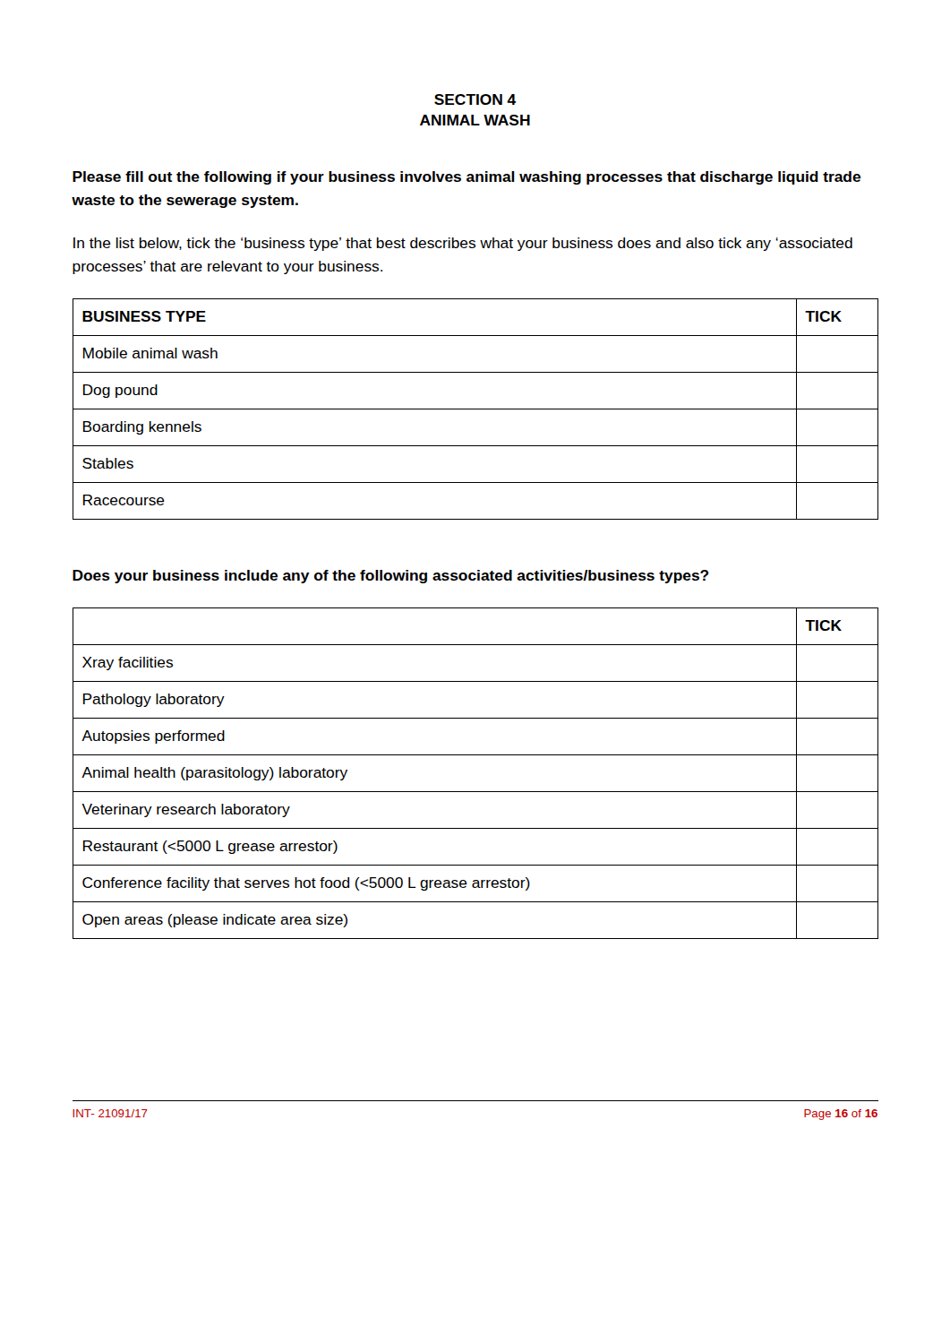SECTION 4
ANIMAL WASH
Please fill out the following if your business involves animal washing processes that discharge liquid trade waste to the sewerage system.
In the list below, tick the ‘business type’ that best describes what your business does and also tick any ‘associated processes’ that are relevant to your business.
| BUSINESS TYPE | TICK |
| --- | --- |
| Mobile animal wash | |
| Dog pound | |
| Boarding kennels | |
| Stables | |
| Racecourse | |
Does your business include any of the following associated activities/business types?
| | TICK |
| Xray facilities | |
| Pathology laboratory | |
| Autopsies performed | |
| Animal health (parasitology) laboratory | |
| Veterinary research laboratory | |
| Restaurant (<5000 L grease arrestor) | |
| Conference facility that serves hot food (<5000 L grease arrestor) | |
| Open areas (please indicate area size) | |
INT- 21091/17
Page 16 of 16